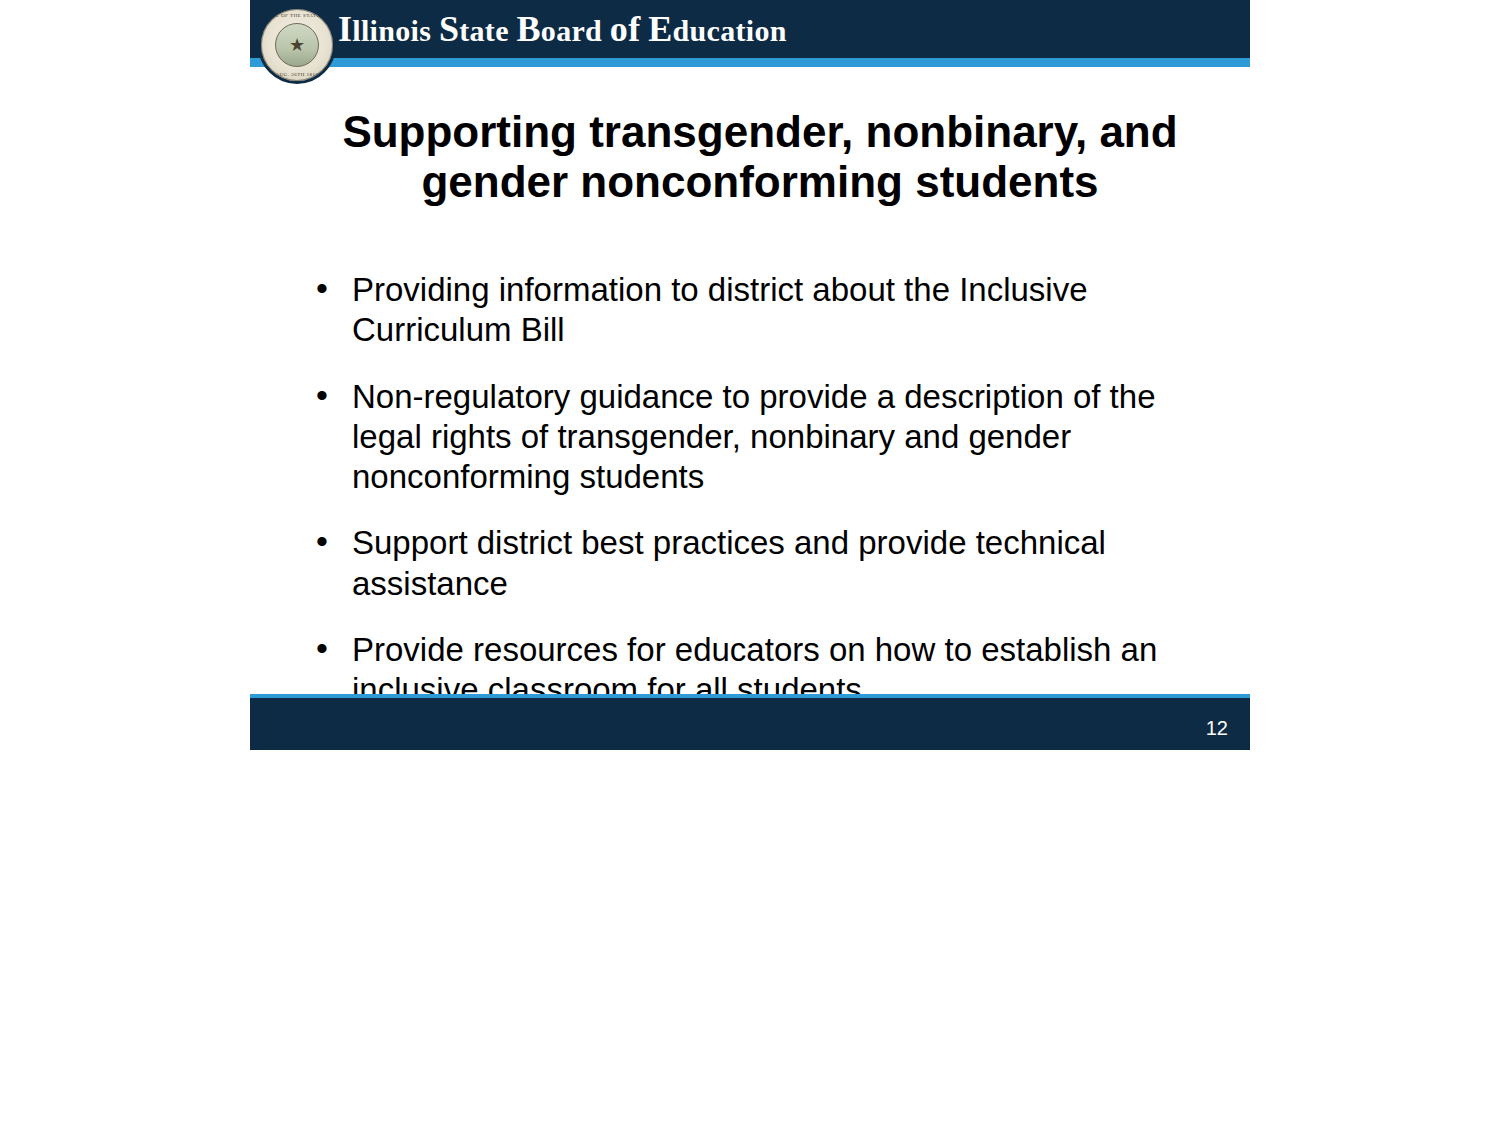Seal of the State of
★
Aug. 26th 1818
Illinois State Board of Education
Supporting transgender, nonbinary, and gender nonconforming students
Providing information to district about the Inclusive Curriculum Bill
Non-regulatory guidance to provide a description of the legal rights of transgender, nonbinary and gender nonconforming students
Support district best practices and provide technical assistance
Provide resources for educators on how to establish an inclusive classroom for all students
12